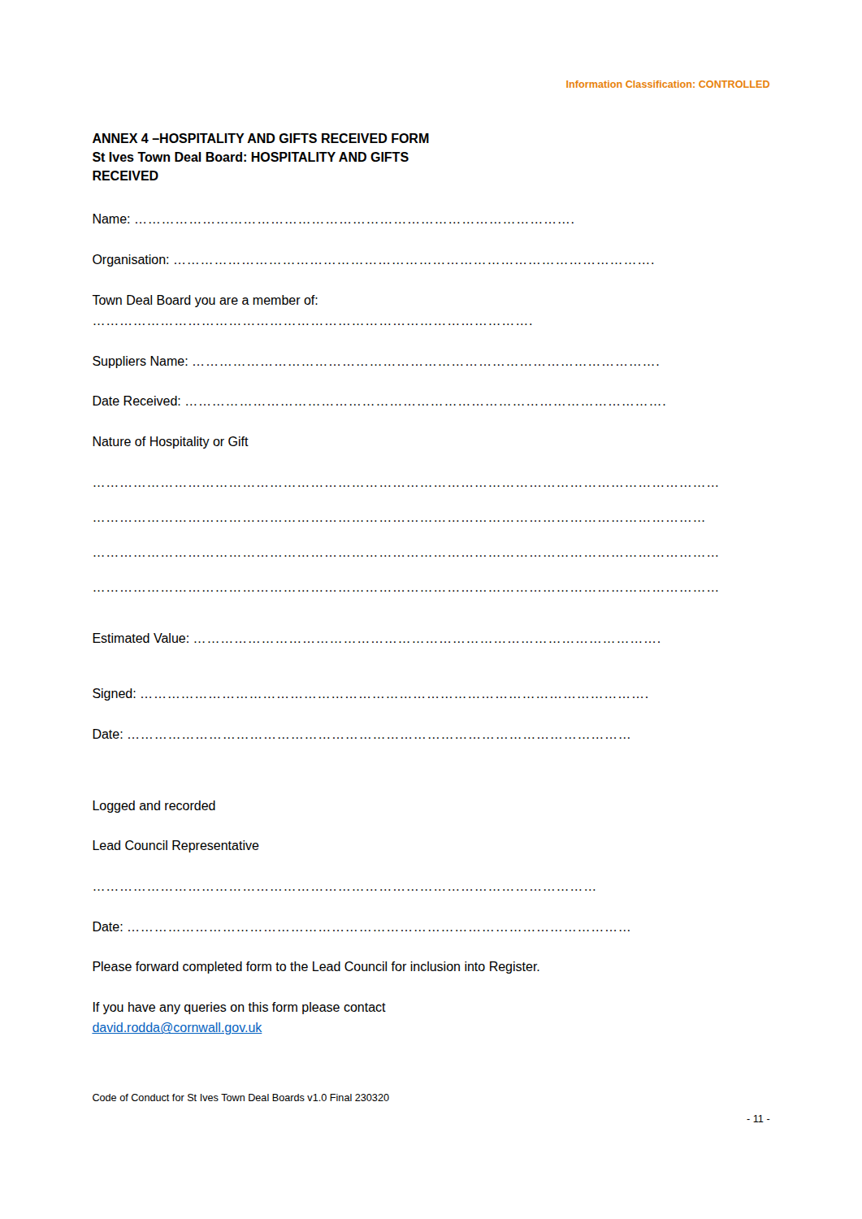Information Classification: CONTROLLED
ANNEX 4 –HOSPITALITY AND GIFTS RECEIVED FORM
St Ives Town Deal Board: HOSPITALITY AND GIFTS
RECEIVED
Name: …………………………………………………………………………………….
Organisation: …………………………………………………………………………………………….
Town Deal Board you are a member of:
…………………………………………………………………………………….
Suppliers Name: ………………………………………………………………………………………….
Date Received: …………………………………………………………………………………………….
Nature of Hospitality or Gift
…………………………………………………………………………………………………………………………
………………………………………………………………………………………………………………………
…………………………………………………………………………………………………………………………
…………………………………………………………………………………………………………………………
Estimated Value: ………………………………………………………………………………………….
Signed: ………………………………………………………………………………………………….
Date: …………………………………………………………………………………………………
Logged and recorded
Lead Council Representative
…………………………………………………………………………………………………
Date: …………………………………………………………………………………………………
Please forward completed form to the Lead Council for inclusion into Register.
If you have any queries on this form please contact
david.rodda@cornwall.gov.uk
Code of Conduct for St Ives Town Deal Boards v1.0 Final 230320
- 11 -